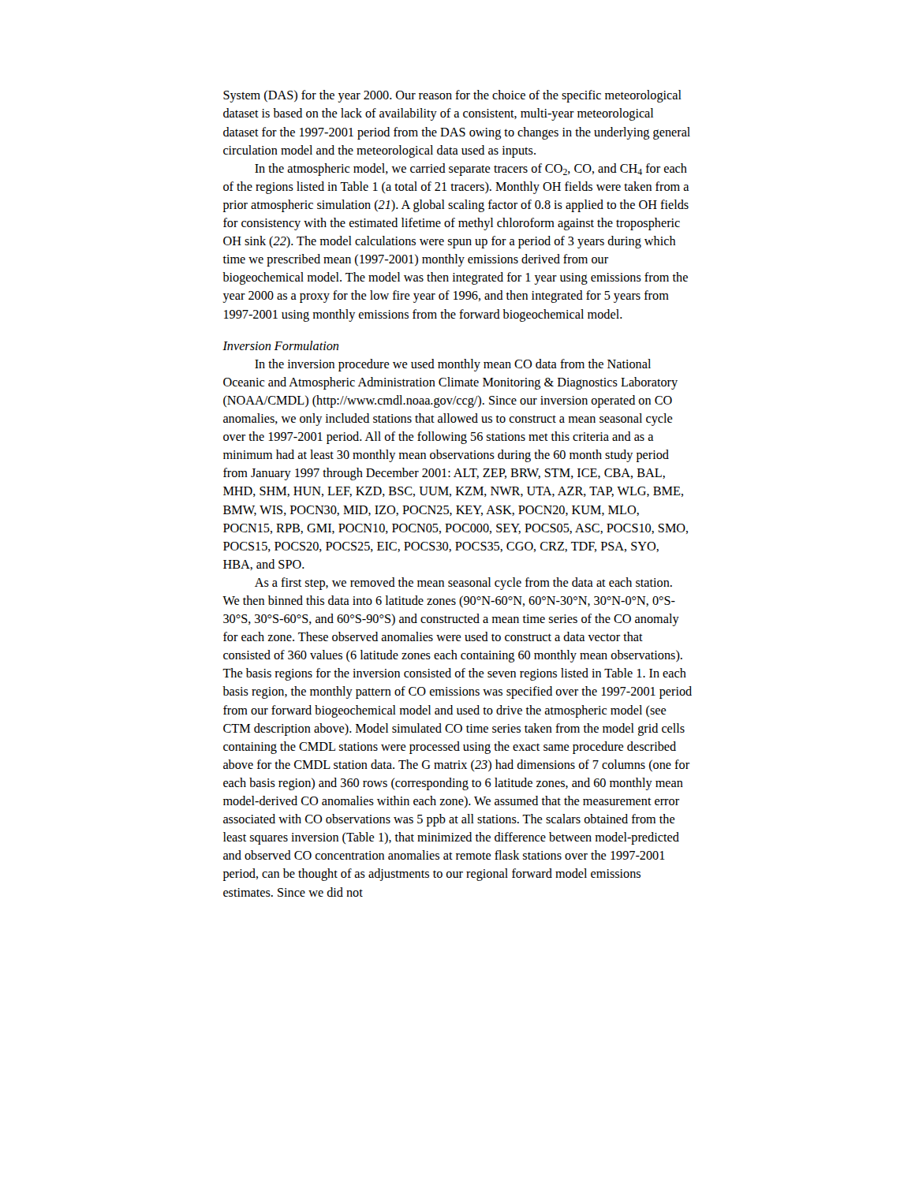System (DAS) for the year 2000. Our reason for the choice of the specific meteorological dataset is based on the lack of availability of a consistent, multi-year meteorological dataset for the 1997-2001 period from the DAS owing to changes in the underlying general circulation model and the meteorological data used as inputs.
In the atmospheric model, we carried separate tracers of CO2, CO, and CH4 for each of the regions listed in Table 1 (a total of 21 tracers). Monthly OH fields were taken from a prior atmospheric simulation (21). A global scaling factor of 0.8 is applied to the OH fields for consistency with the estimated lifetime of methyl chloroform against the tropospheric OH sink (22). The model calculations were spun up for a period of 3 years during which time we prescribed mean (1997-2001) monthly emissions derived from our biogeochemical model. The model was then integrated for 1 year using emissions from the year 2000 as a proxy for the low fire year of 1996, and then integrated for 5 years from 1997-2001 using monthly emissions from the forward biogeochemical model.
Inversion Formulation
In the inversion procedure we used monthly mean CO data from the National Oceanic and Atmospheric Administration Climate Monitoring & Diagnostics Laboratory (NOAA/CMDL) (http://www.cmdl.noaa.gov/ccg/). Since our inversion operated on CO anomalies, we only included stations that allowed us to construct a mean seasonal cycle over the 1997-2001 period. All of the following 56 stations met this criteria and as a minimum had at least 30 monthly mean observations during the 60 month study period from January 1997 through December 2001: ALT, ZEP, BRW, STM, ICE, CBA, BAL, MHD, SHM, HUN, LEF, KZD, BSC, UUM, KZM, NWR, UTA, AZR, TAP, WLG, BME, BMW, WIS, POCN30, MID, IZO, POCN25, KEY, ASK, POCN20, KUM, MLO, POCN15, RPB, GMI, POCN10, POCN05, POC000, SEY, POCS05, ASC, POCS10, SMO, POCS15, POCS20, POCS25, EIC, POCS30, POCS35, CGO, CRZ, TDF, PSA, SYO, HBA, and SPO.
As a first step, we removed the mean seasonal cycle from the data at each station. We then binned this data into 6 latitude zones (90°N-60°N, 60°N-30°N, 30°N-0°N, 0°S-30°S, 30°S-60°S, and 60°S-90°S) and constructed a mean time series of the CO anomaly for each zone. These observed anomalies were used to construct a data vector that consisted of 360 values (6 latitude zones each containing 60 monthly mean observations). The basis regions for the inversion consisted of the seven regions listed in Table 1. In each basis region, the monthly pattern of CO emissions was specified over the 1997-2001 period from our forward biogeochemical model and used to drive the atmospheric model (see CTM description above). Model simulated CO time series taken from the model grid cells containing the CMDL stations were processed using the exact same procedure described above for the CMDL station data. The G matrix (23) had dimensions of 7 columns (one for each basis region) and 360 rows (corresponding to 6 latitude zones, and 60 monthly mean model-derived CO anomalies within each zone). We assumed that the measurement error associated with CO observations was 5 ppb at all stations. The scalars obtained from the least squares inversion (Table 1), that minimized the difference between model-predicted and observed CO concentration anomalies at remote flask stations over the 1997-2001 period, can be thought of as adjustments to our regional forward model emissions estimates. Since we did not